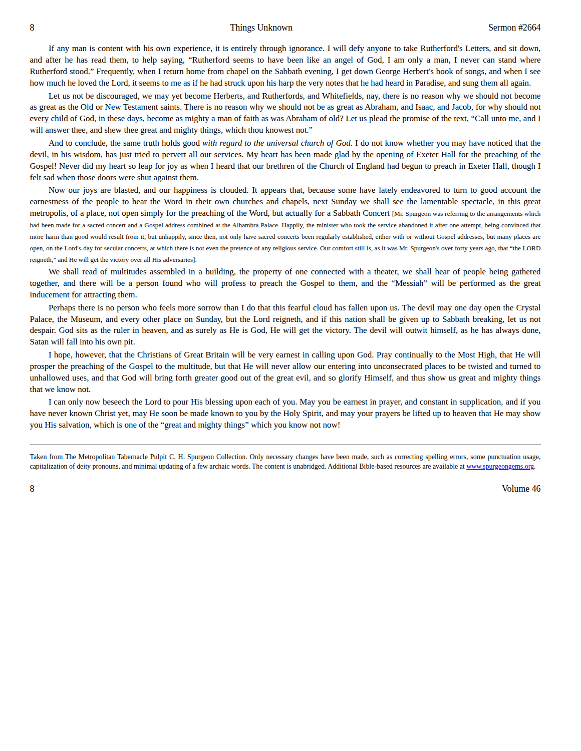8 Things Unknown Sermon #2664
If any man is content with his own experience, it is entirely through ignorance. I will defy anyone to take Rutherford's Letters, and sit down, and after he has read them, to help saying, “Rutherford seems to have been like an angel of God, I am only a man, I never can stand where Rutherford stood.” Frequently, when I return home from chapel on the Sabbath evening, I get down George Herbert's book of songs, and when I see how much he loved the Lord, it seems to me as if he had struck upon his harp the very notes that he had heard in Paradise, and sung them all again.
Let us not be discouraged, we may yet become Herberts, and Rutherfords, and Whitefields, nay, there is no reason why we should not become as great as the Old or New Testament saints. There is no reason why we should not be as great as Abraham, and Isaac, and Jacob, for why should not every child of God, in these days, become as mighty a man of faith as was Abraham of old? Let us plead the promise of the text, “Call unto me, and I will answer thee, and shew thee great and mighty things, which thou knowest not.”
And to conclude, the same truth holds good with regard to the universal church of God. I do not know whether you may have noticed that the devil, in his wisdom, has just tried to pervert all our services. My heart has been made glad by the opening of Exeter Hall for the preaching of the Gospel! Never did my heart so leap for joy as when I heard that our brethren of the Church of England had begun to preach in Exeter Hall, though I felt sad when those doors were shut against them.
Now our joys are blasted, and our happiness is clouded. It appears that, because some have lately endeavored to turn to good account the earnestness of the people to hear the Word in their own churches and chapels, next Sunday we shall see the lamentable spectacle, in this great metropolis, of a place, not open simply for the preaching of the Word, but actually for a Sabbath Concert [Mr. Spurgeon was referring to the arrangements which had been made for a sacred concert and a Gospel address combined at the Alhambra Palace. Happily, the minister who took the service abandoned it after one attempt, being convinced that more harm than good would result from it, but unhappily, since then, not only have sacred concerts been regularly established, either with or without Gospel addresses, but many places are open, on the Lord's-day for secular concerts, at which there is not even the pretence of any religious service. Our comfort still is, as it was Mr. Spurgeon's over forty years ago, that “the LORD reigneth,” and He will get the victory over all His adversaries].
We shall read of multitudes assembled in a building, the property of one connected with a theater, we shall hear of people being gathered together, and there will be a person found who will profess to preach the Gospel to them, and the “Messiah” will be performed as the great inducement for attracting them.
Perhaps there is no person who feels more sorrow than I do that this fearful cloud has fallen upon us. The devil may one day open the Crystal Palace, the Museum, and every other place on Sunday, but the Lord reigneth, and if this nation shall be given up to Sabbath breaking, let us not despair. God sits as the ruler in heaven, and as surely as He is God, He will get the victory. The devil will outwit himself, as he has always done, Satan will fall into his own pit.
I hope, however, that the Christians of Great Britain will be very earnest in calling upon God. Pray continually to the Most High, that He will prosper the preaching of the Gospel to the multitude, but that He will never allow our entering into unconsecrated places to be twisted and turned to unhallowed uses, and that God will bring forth greater good out of the great evil, and so glorify Himself, and thus show us great and mighty things that we know not.
I can only now beseech the Lord to pour His blessing upon each of you. May you be earnest in prayer, and constant in supplication, and if you have never known Christ yet, may He soon be made known to you by the Holy Spirit, and may your prayers be lifted up to heaven that He may show you His salvation, which is one of the “great and mighty things” which you know not now!
Taken from The Metropolitan Tabernacle Pulpit C. H. Spurgeon Collection. Only necessary changes have been made, such as correcting spelling errors, some punctuation usage, capitalization of deity pronouns, and minimal updating of a few archaic words. The content is unabridged. Additional Bible-based resources are available at www.spurgeongems.org.
8 Volume 46